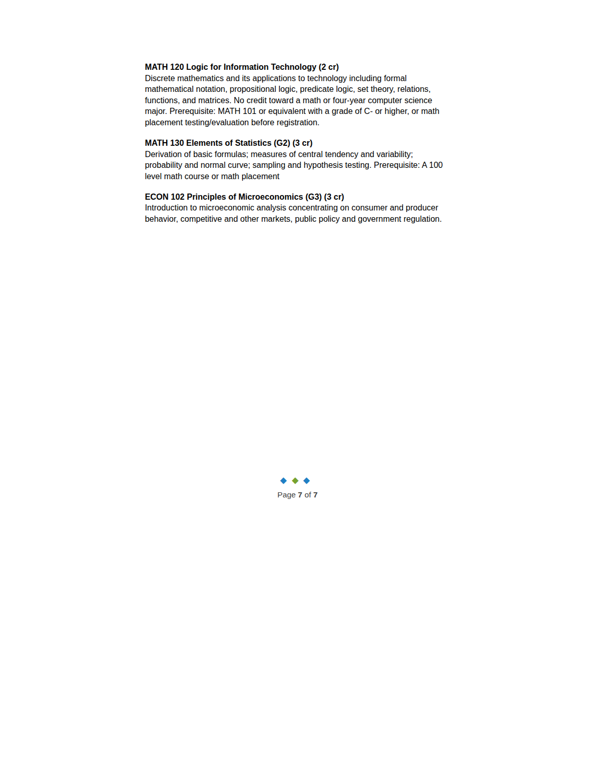MATH 120 Logic for Information Technology (2 cr)
Discrete mathematics and its applications to technology including formal mathematical notation, propositional logic, predicate logic, set theory, relations, functions, and matrices. No credit toward a math or four-year computer science major. Prerequisite: MATH 101 or equivalent with a grade of C- or higher, or math placement testing/evaluation before registration.
MATH 130 Elements of Statistics (G2) (3 cr)
Derivation of basic formulas; measures of central tendency and variability; probability and normal curve; sampling and hypothesis testing. Prerequisite: A 100 level math course or math placement
ECON 102 Principles of Microeconomics (G3) (3 cr)
Introduction to microeconomic analysis concentrating on consumer and producer behavior, competitive and other markets, public policy and government regulation.
◆◆◆
Page 7 of 7